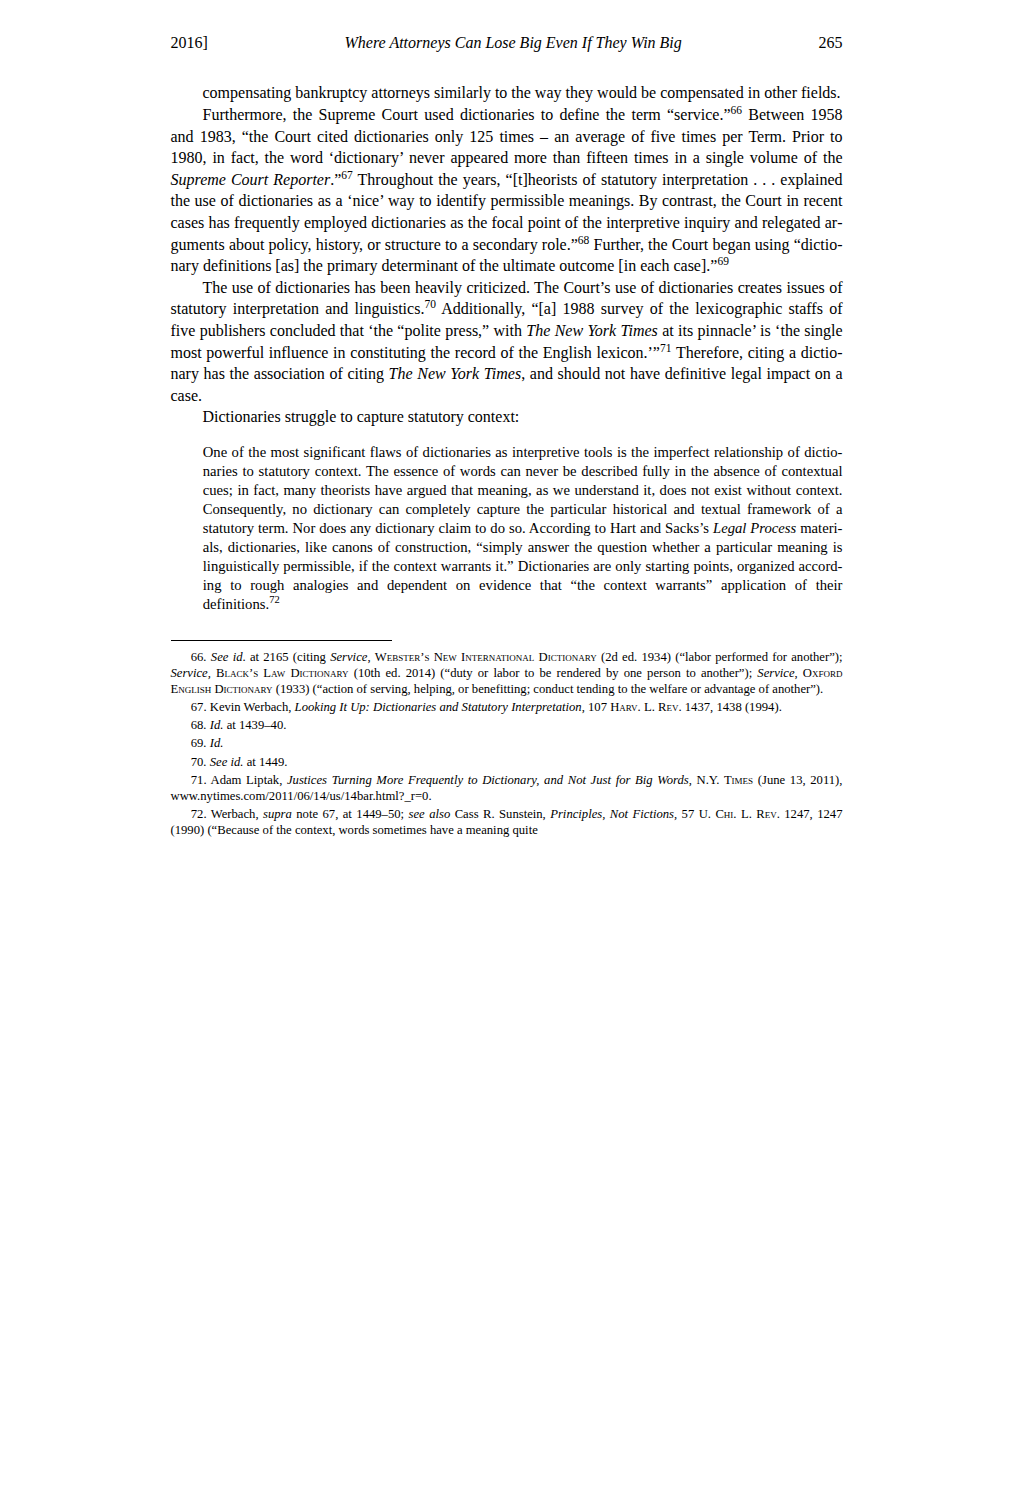2016] Where Attorneys Can Lose Big Even If They Win Big 265
compensating bankruptcy attorneys similarly to the way they would be compensated in other fields.
Furthermore, the Supreme Court used dictionaries to define the term “service.”66 Between 1958 and 1983, “the Court cited dictionaries only 125 times – an average of five times per Term. Prior to 1980, in fact, the word ‘dictionary’ never appeared more than fifteen times in a single volume of the Supreme Court Reporter.”67 Throughout the years, “[t]heorists of statutory interpretation . . . explained the use of dictionaries as a ‘nice’ way to identify permissible meanings. By contrast, the Court in recent cases has frequently employed dictionaries as the focal point of the interpretive inquiry and relegated arguments about policy, history, or structure to a secondary role.”68 Further, the Court began using “dictionary definitions [as] the primary determinant of the ultimate outcome [in each case].”69
The use of dictionaries has been heavily criticized. The Court’s use of dictionaries creates issues of statutory interpretation and linguistics.70 Additionally, “[a] 1988 survey of the lexicographic staffs of five publishers concluded that ‘the “polite press,” with The New York Times at its pinnacle’ is ‘the single most powerful influence in constituting the record of the English lexicon.’”71 Therefore, citing a dictionary has the association of citing The New York Times, and should not have definitive legal impact on a case.
Dictionaries struggle to capture statutory context:
One of the most significant flaws of dictionaries as interpretive tools is the imperfect relationship of dictionaries to statutory context. The essence of words can never be described fully in the absence of contextual cues; in fact, many theorists have argued that meaning, as we understand it, does not exist without context. Consequently, no dictionary can completely capture the particular historical and textual framework of a statutory term. Nor does any dictionary claim to do so. According to Hart and Sacks’s Legal Process materials, dictionaries, like canons of construction, “simply answer the question whether a particular meaning is linguistically permissible, if the context warrants it.” Dictionaries are only starting points, organized according to rough analogies and dependent on evidence that “the context warrants” application of their definitions.72
66. See id. at 2165 (citing Service, Webster’s New International Dictionary (2d ed. 1934) (“labor performed for another”); Service, Black’s Law Dictionary (10th ed. 2014) (“duty or labor to be rendered by one person to another”); Service, Oxford English Dictionary (1933) (“action of serving, helping, or benefitting; conduct tending to the welfare or advantage of another”).
67. Kevin Werbach, Looking It Up: Dictionaries and Statutory Interpretation, 107 Harv. L. Rev. 1437, 1438 (1994).
68. Id. at 1439–40.
69. Id.
70. See id. at 1449.
71. Adam Liptak, Justices Turning More Frequently to Dictionary, and Not Just for Big Words, N.Y. Times (June 13, 2011), www.nytimes.com/2011/06/14/us/14bar.html?_r=0.
72. Werbach, supra note 67, at 1449–50; see also Cass R. Sunstein, Principles, Not Fictions, 57 U. Chi. L. Rev. 1247, 1247 (1990) (“Because of the context, words sometimes have a meaning quite